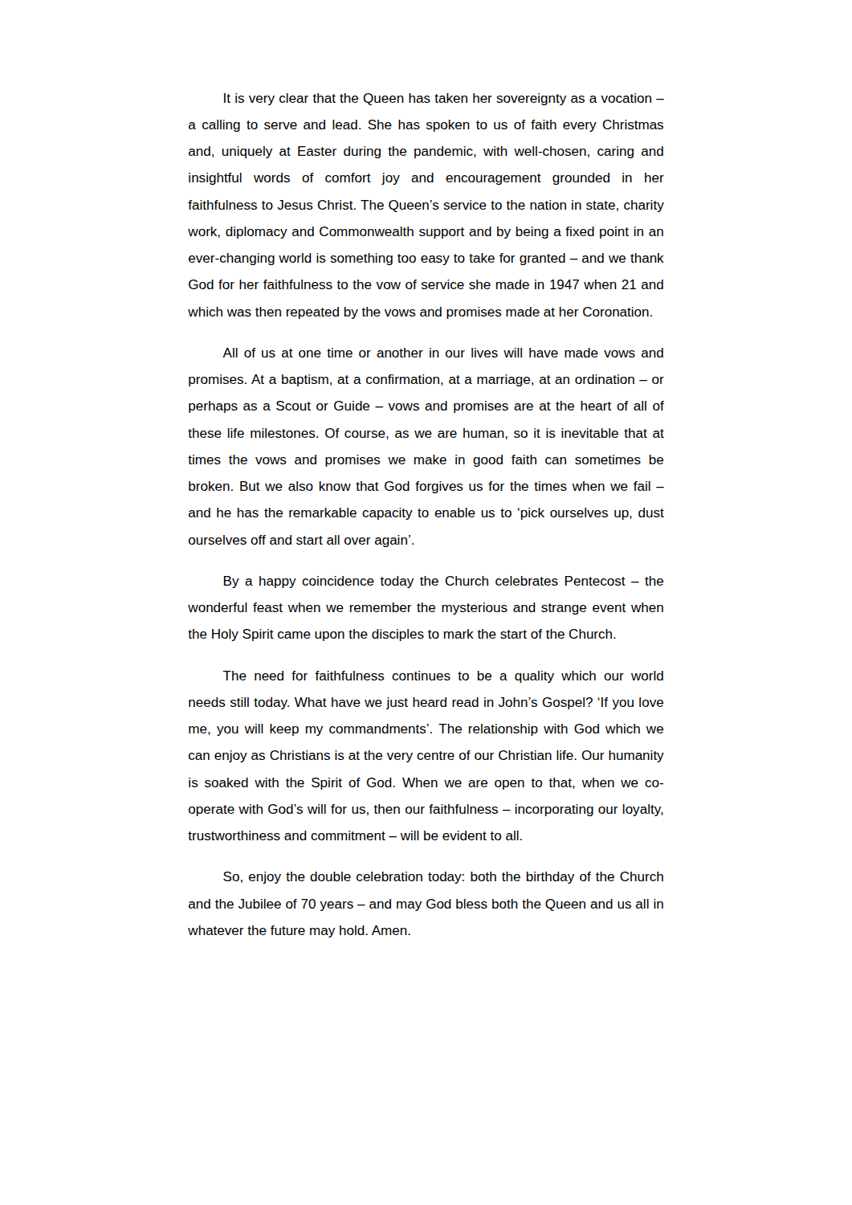It is very clear that the Queen has taken her sovereignty as a vocation – a calling to serve and lead. She has spoken to us of faith every Christmas and, uniquely at Easter during the pandemic, with well-chosen, caring and insightful words of comfort joy and encouragement grounded in her faithfulness to Jesus Christ. The Queen’s service to the nation in state, charity work, diplomacy and Commonwealth support and by being a fixed point in an ever-changing world is something too easy to take for granted – and we thank God for her faithfulness to the vow of service she made in 1947 when 21 and which was then repeated by the vows and promises made at her Coronation.
All of us at one time or another in our lives will have made vows and promises. At a baptism, at a confirmation, at a marriage, at an ordination – or perhaps as a Scout or Guide – vows and promises are at the heart of all of these life milestones. Of course, as we are human, so it is inevitable that at times the vows and promises we make in good faith can sometimes be broken. But we also know that God forgives us for the times when we fail – and he has the remarkable capacity to enable us to ‘pick ourselves up, dust ourselves off and start all over again’.
By a happy coincidence today the Church celebrates Pentecost – the wonderful feast when we remember the mysterious and strange event when the Holy Spirit came upon the disciples to mark the start of the Church.
The need for faithfulness continues to be a quality which our world needs still today. What have we just heard read in John’s Gospel? ‘If you love me, you will keep my commandments’. The relationship with God which we can enjoy as Christians is at the very centre of our Christian life. Our humanity is soaked with the Spirit of God. When we are open to that, when we co-operate with God’s will for us, then our faithfulness – incorporating our loyalty, trustworthiness and commitment – will be evident to all.
So, enjoy the double celebration today: both the birthday of the Church and the Jubilee of 70 years – and may God bless both the Queen and us all in whatever the future may hold. Amen.